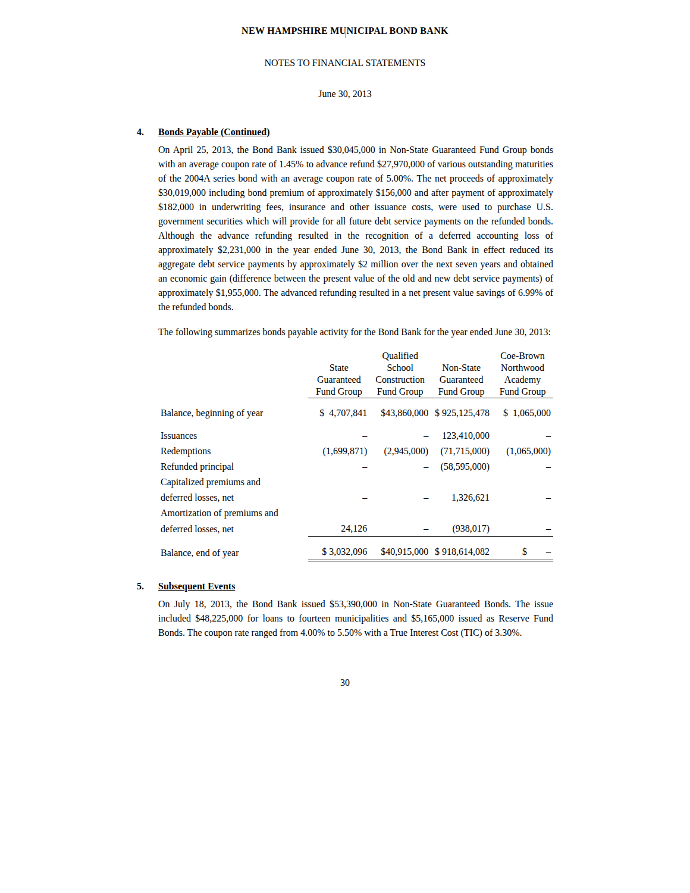NEW HAMPSHIRE MUNICIPAL BOND BANK
NOTES TO FINANCIAL STATEMENTS
June 30, 2013
4.
Bonds Payable (Continued)
On April 25, 2013, the Bond Bank issued $30,045,000 in Non-State Guaranteed Fund Group bonds with an average coupon rate of 1.45% to advance refund $27,970,000 of various outstanding maturities of the 2004A series bond with an average coupon rate of 5.00%. The net proceeds of approximately $30,019,000 including bond premium of approximately $156,000 and after payment of approximately $182,000 in underwriting fees, insurance and other issuance costs, were used to purchase U.S. government securities which will provide for all future debt service payments on the refunded bonds. Although the advance refunding resulted in the recognition of a deferred accounting loss of approximately $2,231,000 in the year ended June 30, 2013, the Bond Bank in effect reduced its aggregate debt service payments by approximately $2 million over the next seven years and obtained an economic gain (difference between the present value of the old and new debt service payments) of approximately $1,955,000. The advanced refunding resulted in a net present value savings of 6.99% of the refunded bonds.
The following summarizes bonds payable activity for the Bond Bank for the year ended June 30, 2013:
| | | Qualified | | Coe-Brown |
| --- | --- | --- | --- | --- |
| | State | School | Non-State | Northwood |
| | Guaranteed | Construction | Guaranteed | Academy |
| | Fund Group | Fund Group | Fund Group | Fund Group |
| Balance, beginning of year | $ 4,707,841 | $43,860,000 | $ 925,125,478 | $ 1,065,000 |
| Issuances | – | – | 123,410,000 | – |
| Redemptions | (1,699,871) | (2,945,000) | (71,715,000) | (1,065,000) |
| Refunded principal | – | – | (58,595,000) | – |
| Capitalized premiums and | | | | |
| deferred losses, net | – | – | 1,326,621 | – |
| Amortization of premiums and | | | | |
| deferred losses, net | 24,126 | – | (938,017) | – |
| Balance, end of year | $ 3,032,096 | $40,915,000 | $ 918,614,082 | $ – |
5.
Subsequent Events
On July 18, 2013, the Bond Bank issued $53,390,000 in Non-State Guaranteed Bonds. The issue included $48,225,000 for loans to fourteen municipalities and $5,165,000 issued as Reserve Fund Bonds. The coupon rate ranged from 4.00% to 5.50% with a True Interest Cost (TIC) of 3.30%.
30